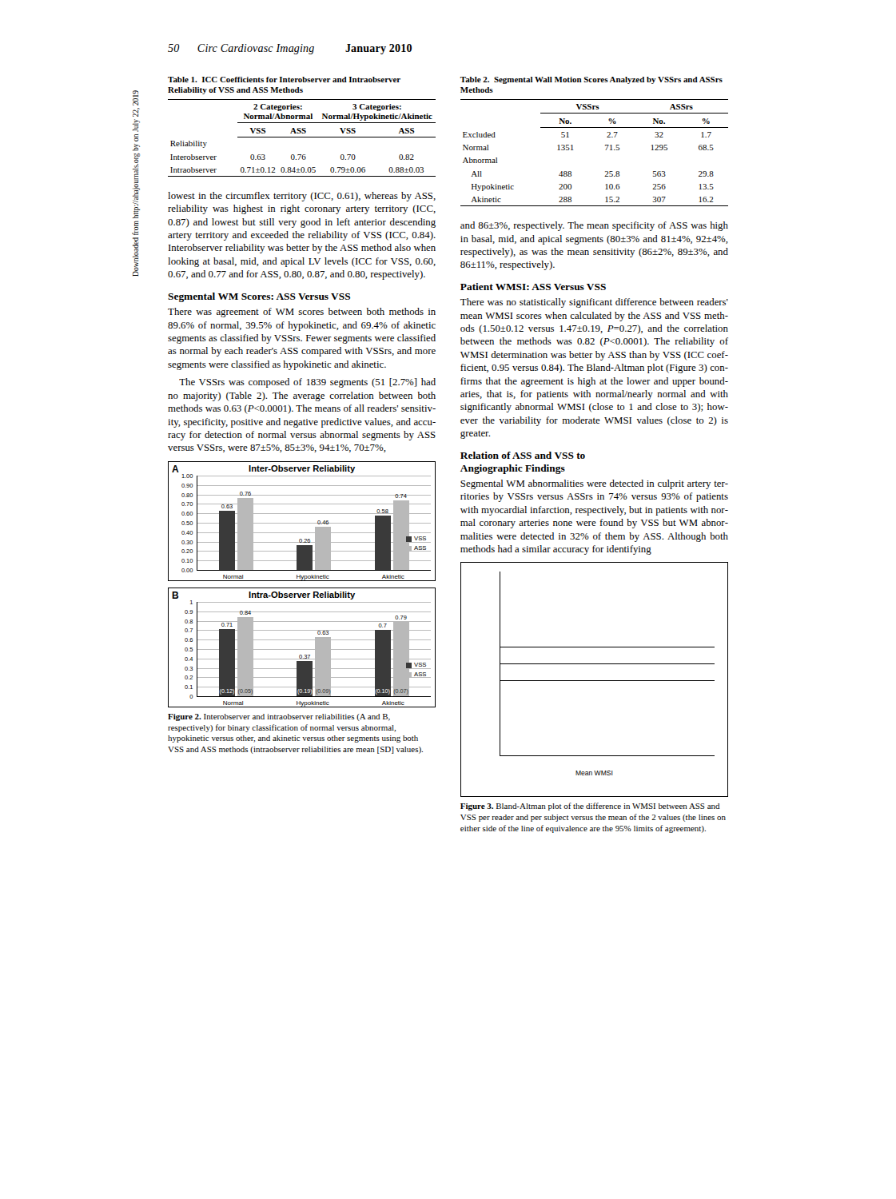Downloaded from http://ahajournals.org by on July 22, 2019
50 Circ Cardiovasc Imaging January 2010
Table 1. ICC Coefficients for Interobserver and Intraobserver Reliability of VSS and ASS Methods
| | 2 Categories: Normal/Abnormal | 3 Categories: Normal/Hypokinetic/Akinetic |
| --- | --- | --- |
| VSS | ASS | VSS | ASS |
| Reliability | | | | |
| Interobserver | 0.63 | 0.76 | 0.70 | 0.82 |
| Intraobserver | 0.71±0.12 | 0.84±0.05 | 0.79±0.06 | 0.88±0.03 |
lowest in the circumflex territory (ICC, 0.61), whereas by ASS, reliability was highest in right coronary artery territory (ICC, 0.87) and lowest but still very good in left anterior descending artery territory and exceeded the reliability of VSS (ICC, 0.84). Interobserver reliability was better by the ASS method also when looking at basal, mid, and apical LV levels (ICC for VSS, 0.60, 0.67, and 0.77 and for ASS, 0.80, 0.87, and 0.80, respectively).
Segmental WM Scores: ASS Versus VSS
There was agreement of WM scores between both methods in 89.6% of normal, 39.5% of hypokinetic, and 69.4% of akinetic segments as classified by VSSrs. Fewer segments were classified as normal by each reader's ASS compared with VSSrs, and more segments were classified as hypokinetic and akinetic.
The VSSrs was composed of 1839 segments (51 [2.7%] had no majority) (Table 2). The average correlation between both methods was 0.63 (P<0.0001). The means of all readers' sensitivity, specificity, positive and negative predictive values, and accuracy for detection of normal versus abnormal segments by ASS versus VSSrs, were 87±5%, 85±3%, 94±1%, 70±7%,
A
Inter-Observer Reliability
1.00 0.90 0.80 0.70 0.60 0.50 0.40 0.30 0.20 0.10 0.00
0.63
0.76
0.26
0.46
0.58
0.74
VSS
ASS
Normal Hypokinetic Akinetic
B
Intra-Observer Reliability
1 0.9 0.8 0.7 0.6 0.5 0.4 0.3 0.2 0.1 0
0.71(0.12)
0.84(0.05)
0.37(0.19)
0.63(0.09)
0.7(0.10)
0.79(0.07)
VSS
ASS
Normal Hypokinetic Akinetic
Figure 2. Interobserver and intraobserver reliabilities (A and B, respectively) for binary classification of normal versus abnormal, hypokinetic versus other, and akinetic versus other segments using both VSS and ASS methods (intraobserver reliabilities are mean [SD] values).
Table 2. Segmental Wall Motion Scores Analyzed by VSSrs and ASSrs Methods
| | VSSrs | ASSrs |
| --- | --- | --- |
| No. | % | No. | % |
| Excluded | 51 | 2.7 | 32 | 1.7 |
| Normal | 1351 | 71.5 | 1295 | 68.5 |
| Abnormal | | | | |
| All | 488 | 25.8 | 563 | 29.8 |
| Hypokinetic | 200 | 10.6 | 256 | 13.5 |
| Akinetic | 288 | 15.2 | 307 | 16.2 |
and 86±3%, respectively. The mean specificity of ASS was high in basal, mid, and apical segments (80±3% and 81±4%, 92±4%, respectively), as was the mean sensitivity (86±2%, 89±3%, and 86±11%, respectively).
Patient WMSI: ASS Versus VSS
There was no statistically significant difference between readers' mean WMSI scores when calculated by the ASS and VSS methods (1.50±0.12 versus 1.47±0.19, P=0.27), and the correlation between the methods was 0.82 (P<0.0001). The reliability of WMSI determination was better by ASS than by VSS (ICC coefficient, 0.95 versus 0.84). The Bland-Altman plot (Figure 3) confirms that the agreement is high at the lower and upper boundaries, that is, for patients with normal/nearly normal and with significantly abnormal WMSI (close to 1 and close to 3); however the variability for moderate WMSI values (close to 2) is greater.
Relation of ASS and VSS to
Angiographic Findings
Segmental WM abnormalities were detected in culprit artery territories by VSSrs versus ASSrs in 74% versus 93% of patients with myocardial infarction, respectively, but in patients with normal coronary arteries none were found by VSS but WM abnormalities were detected in 32% of them by ASS. Although both methods had a similar accuracy for identifying
Difference: VSS-ASS
2.0
1.5
1.0
0.5
0.0
-0.5
-1.0
-1.5
-2.0
1.0
1.5
2.0
2.5
3.0
Mean WMSI
Figure 3. Bland-Altman plot of the difference in WMSI between ASS and VSS per reader and per subject versus the mean of the 2 values (the lines on either side of the line of equivalence are the 95% limits of agreement).